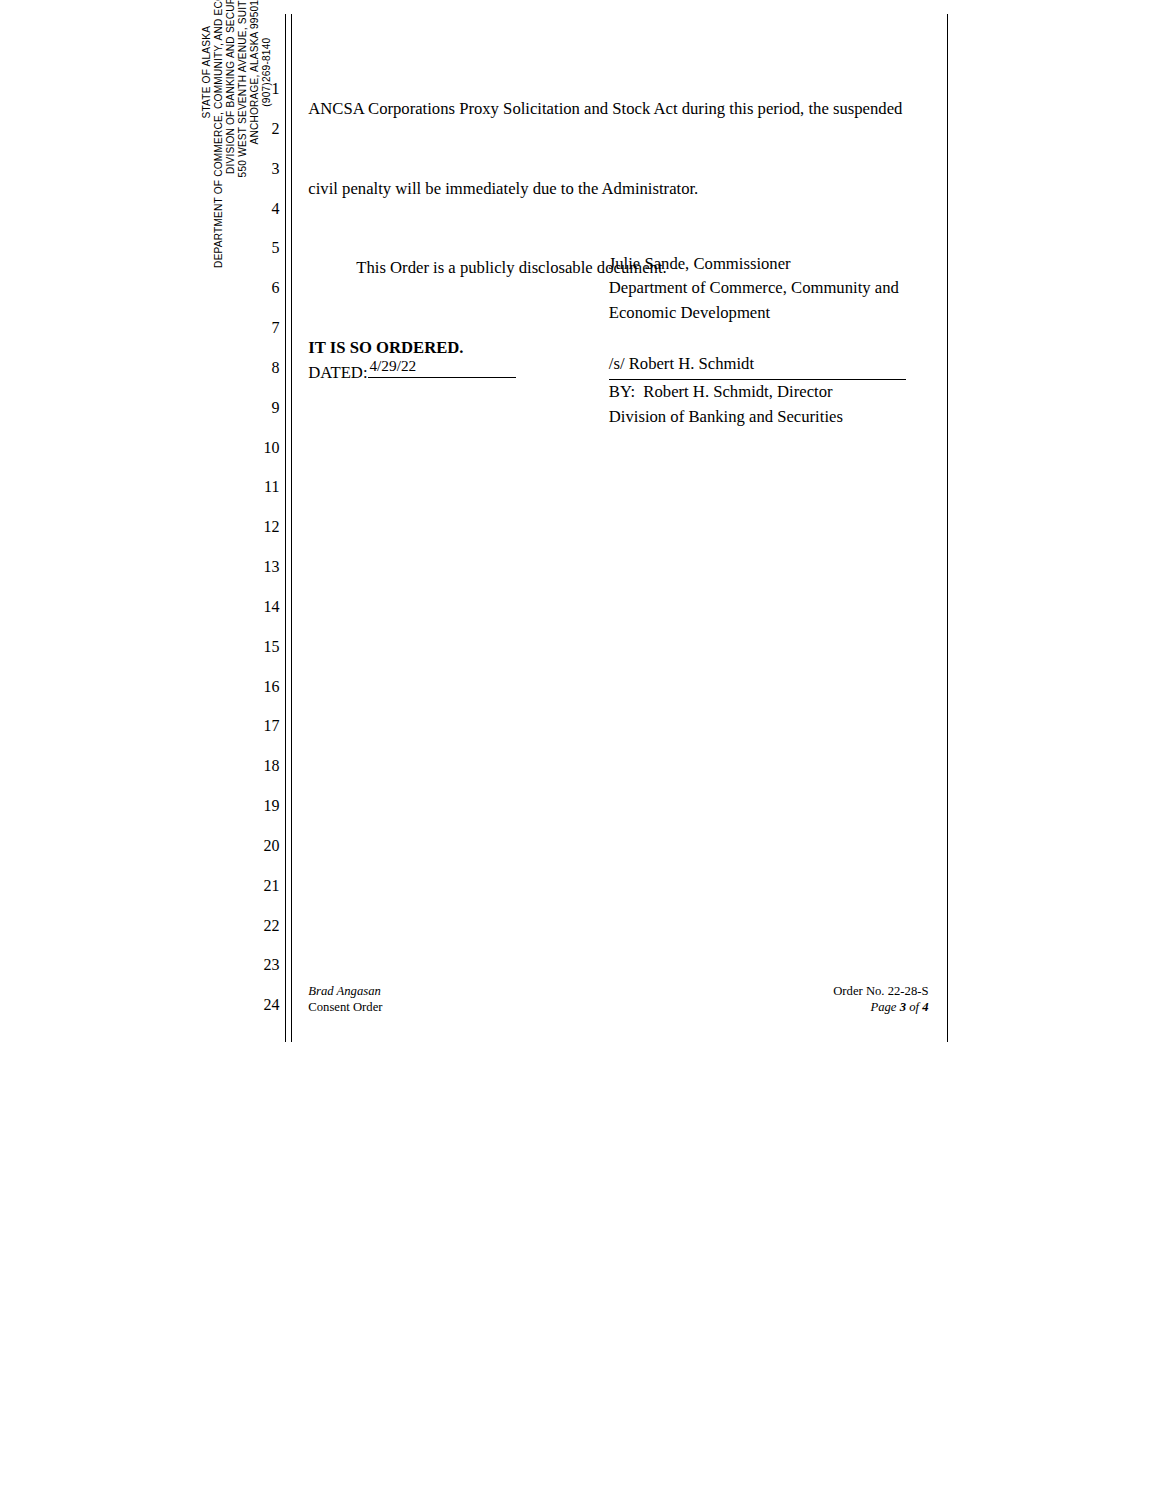STATE OF ALASKA
DEPARTMENT OF COMMERCE, COMMUNITY, AND ECONOMIC DEVELOPMENT
DIVISION OF BANKING AND SECURITIES
550 WEST SEVENTH AVENUE, SUITE 1850
ANCHORAGE, ALASKA 99501
(907)269-8140
1
2
3
4
5
6
7
8
9
10
11
12
13
14
15
16
17
18
19
20
21
22
23
24
ANCSA Corporations Proxy Solicitation and Stock Act during this period, the suspended
civil penalty will be immediately due to the Administrator.
This Order is a publicly disclosable document.
IT IS SO ORDERED.
Julie Sande, Commissioner
Department of Commerce, Community and
Economic Development
DATED:4/29/22
/s/ Robert H. Schmidt BY: Robert H. Schmidt, Director
Division of Banking and Securities
Brad Angasan
Order No. 22-28-S
Consent Order
Page 3 of 4